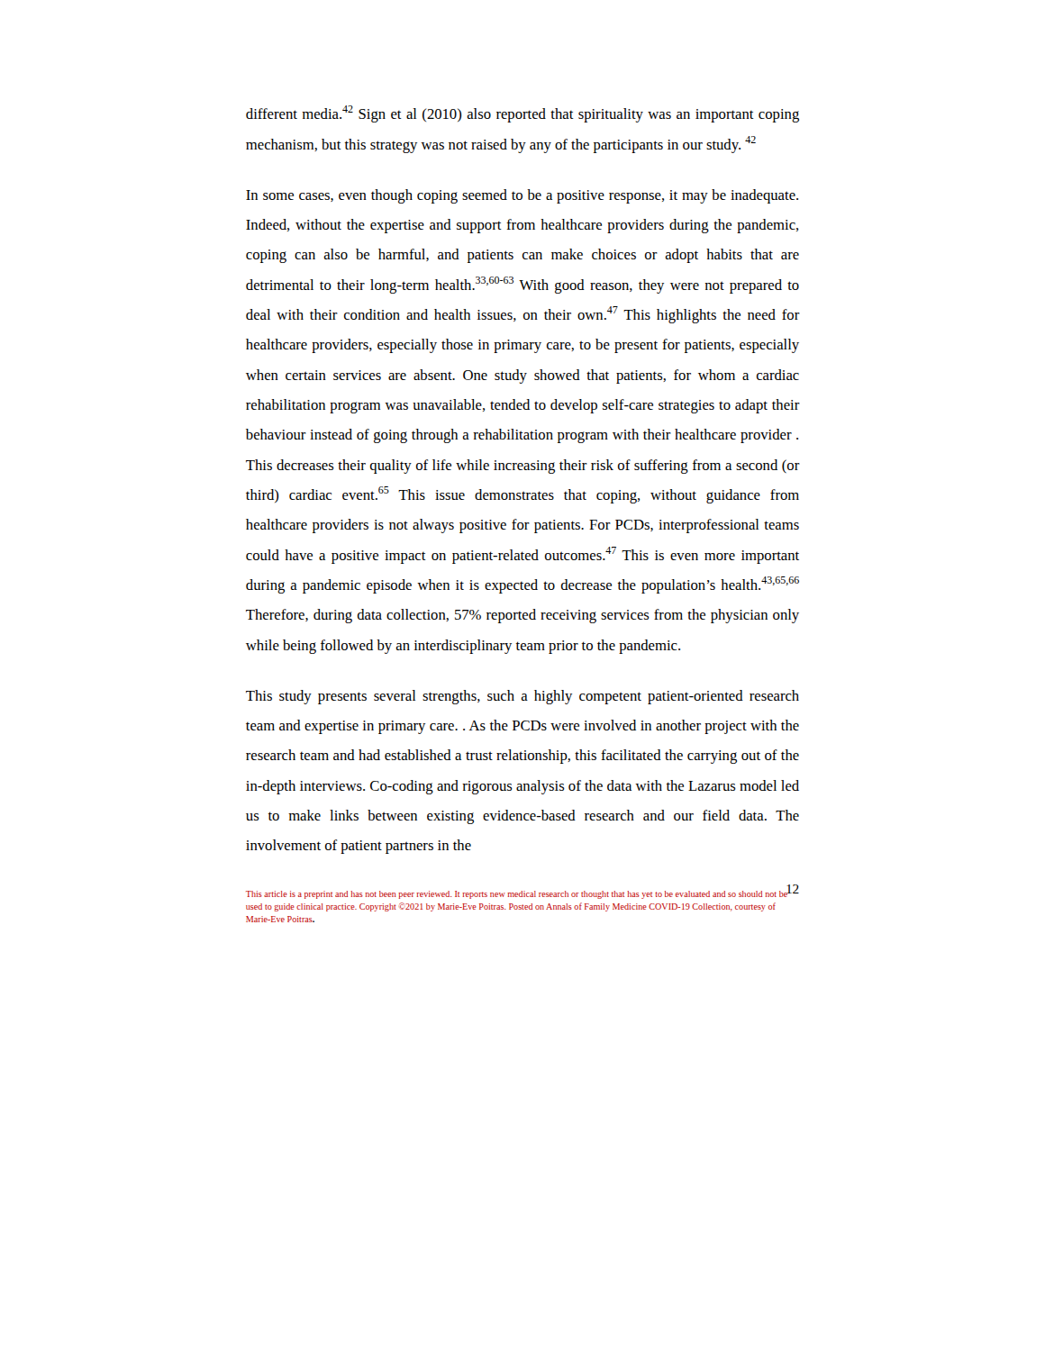different media.42 Sign et al (2010) also reported that spirituality was an important coping mechanism, but this strategy was not raised by any of the participants in our study. 42
In some cases, even though coping seemed to be a positive response, it may be inadequate. Indeed, without the expertise and support from healthcare providers during the pandemic, coping can also be harmful, and patients can make choices or adopt habits that are detrimental to their long-term health.33,60-63 With good reason, they were not prepared to deal with their condition and health issues, on their own.47 This highlights the need for healthcare providers, especially those in primary care, to be present for patients, especially when certain services are absent. One study showed that patients, for whom a cardiac rehabilitation program was unavailable, tended to develop self-care strategies to adapt their behaviour instead of going through a rehabilitation program with their healthcare provider . This decreases their quality of life while increasing their risk of suffering from a second (or third) cardiac event.65 This issue demonstrates that coping, without guidance from healthcare providers is not always positive for patients. For PCDs, interprofessional teams could have a positive impact on patient-related outcomes.47 This is even more important during a pandemic episode when it is expected to decrease the population’s health.43,65,66 Therefore, during data collection, 57% reported receiving services from the physician only while being followed by an interdisciplinary team prior to the pandemic.
This study presents several strengths, such a highly competent patient-oriented research team and expertise in primary care. . As the PCDs were involved in another project with the research team and had established a trust relationship, this facilitated the carrying out of the in-depth interviews. Co-coding and rigorous analysis of the data with the Lazarus model led us to make links between existing evidence-based research and our field data. The involvement of patient partners in the
12
This article is a preprint and has not been peer reviewed. It reports new medical research or thought that has yet to be evaluated and so should not be used to guide clinical practice. Copyright ©2021 by Marie-Eve Poitras. Posted on Annals of Family Medicine COVID-19 Collection, courtesy of Marie-Eve Poitras.